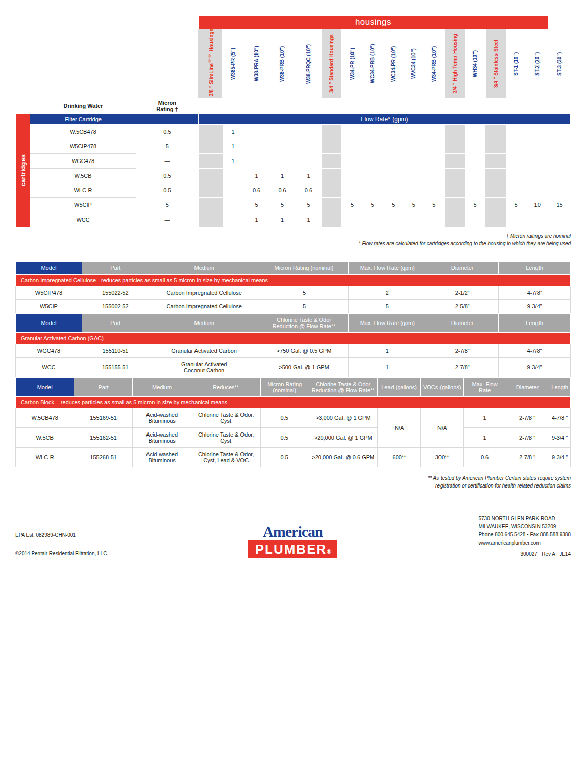| | housings |
| | | | 3/8 " SlimLine ®® Housings | W385-PR (5") | W38-PRA (10") | W38-PRB (10") | W38-PRQC (10") | 3/4 " Standard Housings | W34-PR (10") | WC34-PRB (10") | WC34-PR (10") | WVC34 (10") | W34-PRB (10") | 3/4 " High Temp Housing | WH34 (10") | 3/4 " Stainless Steel | ST-1 (10") | ST-2 (20") | ST-3 (30") |
| | Drinking Water | Micron Rating † | |
| cartridges | Filter Cartridge | | Flow Rate* (gpm) |
| W.5CB478 | 0.5 | | 1 | | | | | | | | | | | | | | | |
| W5CIP478 | 5 | | 1 | | | | | | | | | | | | | | | |
| WGC478 | — | | 1 | | | | | | | | | | | | | | | |
| W.5CB | 0.5 | | | 1 | 1 | 1 | | | | | | | | | | | | |
| WLC-R | 0.5 | | | 0.6 | 0.6 | 0.6 | | | | | | | | | | | | |
| W5CIP | 5 | | | 5 | 5 | 5 | | 5 | 5 | 5 | 5 | 5 | | 5 | | 5 | 10 | 15 |
| WCC | — | | | 1 | 1 | 1 | | | | | | | | | | | | |
† Micron raitings are nominal
* Flow rates are calculated for cartridges according to the housing in which they are being used
| Model | Part | Medium | Micron Rating (nominal) | Max. Flow Rate (gpm) | Diameter | Length |
| --- | --- | --- | --- | --- | --- | --- |
| Carbon Impregnated Cellulose - reduces particles as small as 5 micron in size by mechanical means |
| W5CIP478 | 155022-52 | Carbon Impregnated Cellulose | 5 | 2 | 2-1/2” | 4-7/8” |
| W5CIP | 155002-52 | Carbon Impregnated Cellulose | 5 | 5 | 2-5/8” | 9-3/4” |
| Model | Part | Medium | Chlorine Taste & Odor Reduction @ Flow Rate** | Max. Flow Rate (gpm) | Diameter | Length |
| --- | --- | --- | --- | --- | --- | --- |
| Granular Activated Carbon (GAC) |
| WGC478 | 155110-51 | Granular Activated Carbon | >750 Gal. @ 0.5 GPM | 1 | 2-7/8" | 4-7/8" |
| WCC | 155155-51 | Granular Activated Coconut Carbon | >500 Gal. @ 1 GPM | 1 | 2-7/8" | 9-3/4" |
| Model | Part | Medium | Reduces** | Micron Rating (nominal) | Chlorine Taste & Odor Reduction @ Flow Rate** | Lead (gallons) | VOCs (gallons) | Max. Flow Rate | Diameter | Length |
| --- | --- | --- | --- | --- | --- | --- | --- | --- | --- | --- |
| Carbon Block - reduces particles as small as 5 micron in size by mechanical means |
| W.5CB478 | 155169-51 | Acid-washed Bituminous | Chlorine Taste & Odor, Cyst | 0.5 | >3,000 Gal. @ 1 GPM | N/A | N/A | 1 | 2-7/8 " | 4-7/8 " |
| W.5CB | 155162-51 | Acid-washed Bituminous | Chlorine Taste & Odor, Cyst | 0.5 | >20,000 Gal. @ 1 GPM | 1 | 2-7/8 " | 9-3/4 " |
| WLC-R | 155268-51 | Acid-washed Bituminous | Chlorine Taste & Odor, Cyst, Lead & VOC | 0.5 | >20,000 Gal. @ 0.6 GPM | 600** | 300** | 0.6 | 2-7/8 " | 9-3/4 " |
** As tested by American Plumber Certain states require system
registration or certification for health-related reduction claims
EPA Est. 082989-CHN-001
©2014 Pentair Residential Filtration, LLC
American
PLUMBER®
5730 NORTH GLEN PARK ROAD
MILWAUKEE, WISCONSIN 53209
Phone 800.645.5428 • Fax 888.588.9388
www.americanplumber.com
300027 Rev A JE14